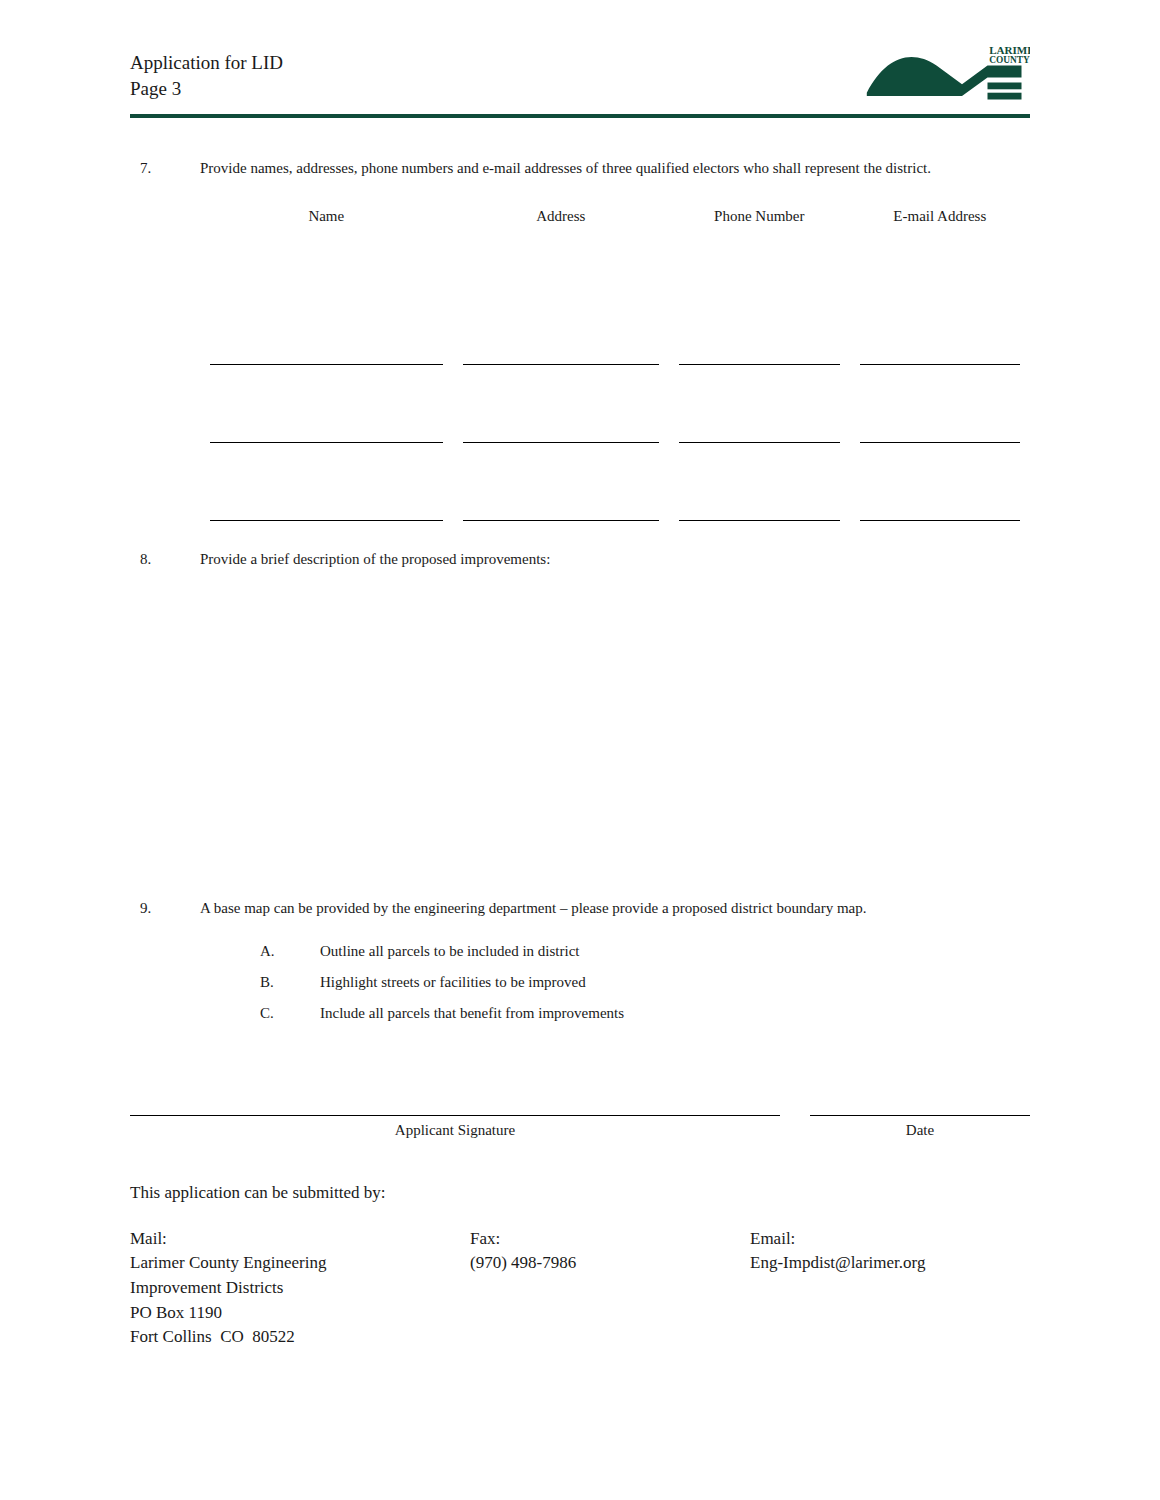Application for LID
Page 3
LARIMER COUNTY
7. Provide names, addresses, phone numbers and e-mail addresses of three qualified electors who shall represent the district.
| Name | Address | Phone Number | E-mail Address |
| --- | --- | --- | --- |
8. Provide a brief description of the proposed improvements:
9. A base map can be provided by the engineering department – please provide a proposed district boundary map.
A. Outline all parcels to be included in district
B. Highlight streets or facilities to be improved
C. Include all parcels that benefit from improvements
Applicant Signature
Date
This application can be submitted by:
Mail: Larimer County Engineering
Improvement Districts
PO Box 1190
Fort Collins CO 80522
Fax: (970) 498-7986
Email: Eng-Impdist@larimer.org